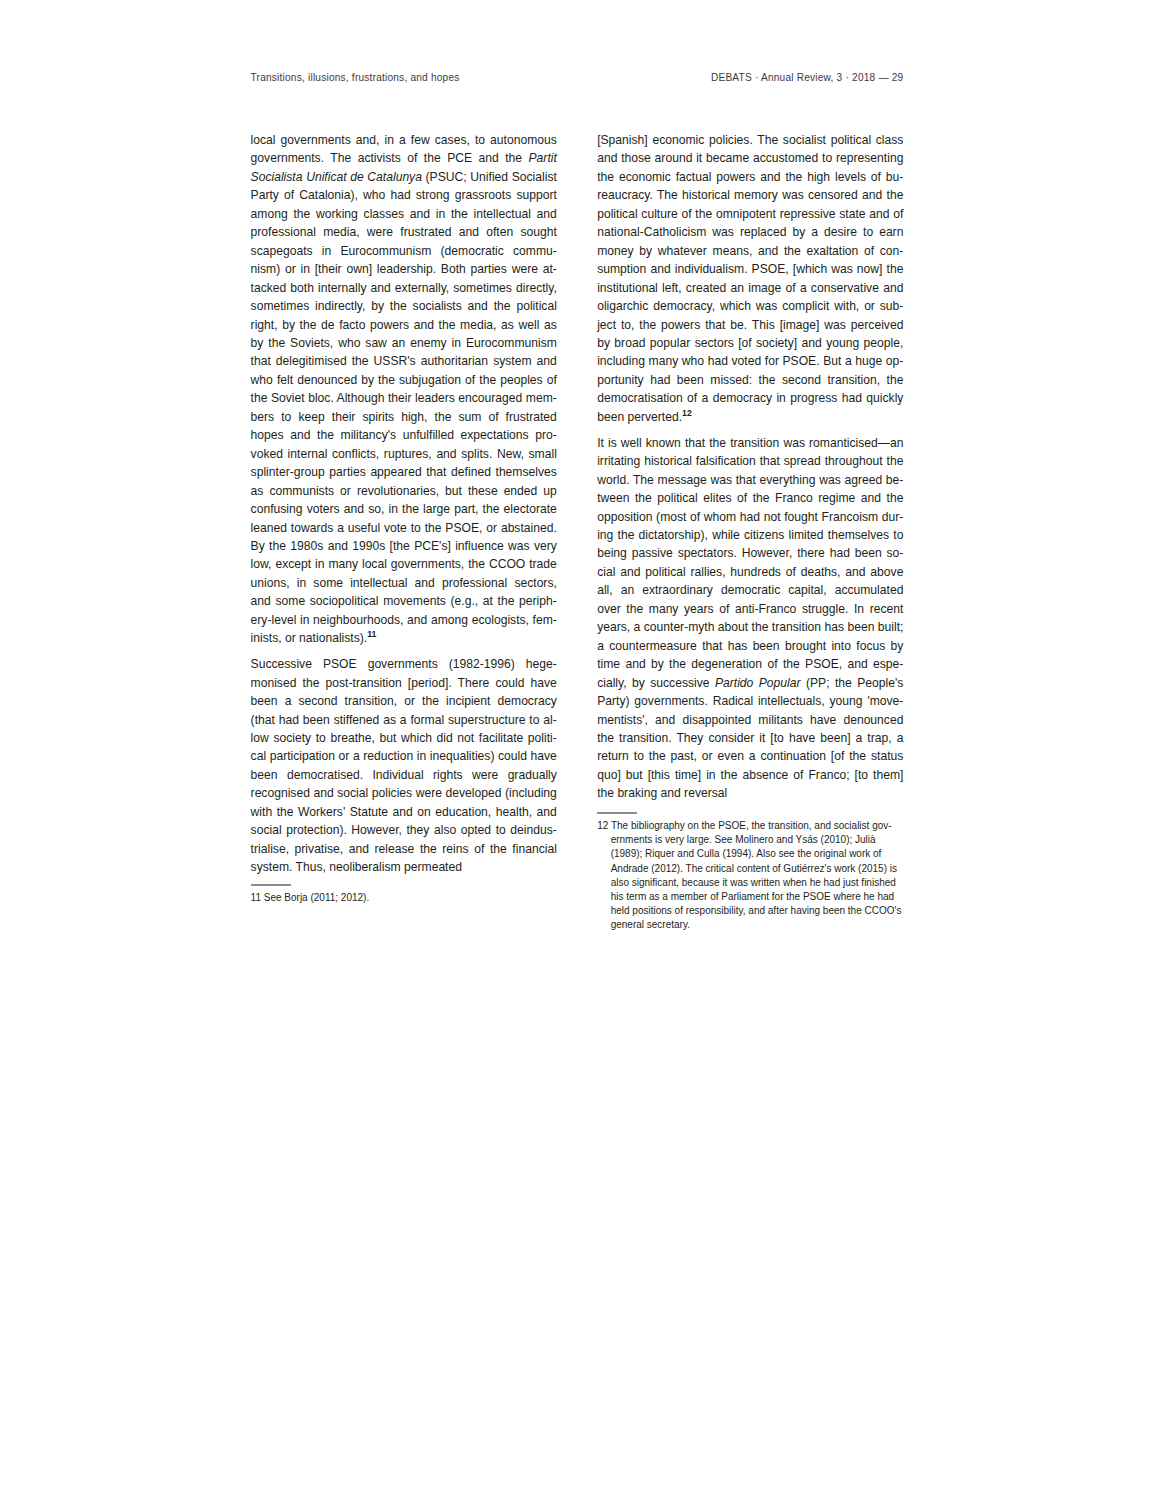Transitions, illusions, frustrations, and hopes DEBATS · Annual Review, 3 · 2018 — 29
local governments and, in a few cases, to autonomous governments. The activists of the PCE and the Partit Socialista Unificat de Catalunya (PSUC; Unified Socialist Party of Catalonia), who had strong grassroots support among the working classes and in the intellectual and professional media, were frustrated and often sought scapegoats in Eurocommunism (democratic communism) or in [their own] leadership. Both parties were attacked both internally and externally, sometimes directly, sometimes indirectly, by the socialists and the political right, by the de facto powers and the media, as well as by the Soviets, who saw an enemy in Eurocommunism that delegitimised the USSR's authoritarian system and who felt denounced by the subjugation of the peoples of the Soviet bloc. Although their leaders encouraged members to keep their spirits high, the sum of frustrated hopes and the militancy's unfulfilled expectations provoked internal conflicts, ruptures, and splits. New, small splinter-group parties appeared that defined themselves as communists or revolutionaries, but these ended up confusing voters and so, in the large part, the electorate leaned towards a useful vote to the PSOE, or abstained. By the 1980s and 1990s [the PCE's] influence was very low, except in many local governments, the CCOO trade unions, in some intellectual and professional sectors, and some sociopolitical movements (e.g., at the periphery-level in neighbourhoods, and among ecologists, feminists, or nationalists).11
Successive PSOE governments (1982-1996) hegemonised the post-transition [period]. There could have been a second transition, or the incipient democracy (that had been stiffened as a formal superstructure to allow society to breathe, but which did not facilitate political participation or a reduction in inequalities) could have been democratised. Individual rights were gradually recognised and social policies were developed (including with the Workers' Statute and on education, health, and social protection). However, they also opted to deindustrialise, privatise, and release the reins of the financial system. Thus, neoliberalism permeated
11 See Borja (2011; 2012).
[Spanish] economic policies. The socialist political class and those around it became accustomed to representing the economic factual powers and the high levels of bureaucracy. The historical memory was censored and the political culture of the omnipotent repressive state and of national-Catholicism was replaced by a desire to earn money by whatever means, and the exaltation of consumption and individualism. PSOE, [which was now] the institutional left, created an image of a conservative and oligarchic democracy, which was complicit with, or subject to, the powers that be. This [image] was perceived by broad popular sectors [of society] and young people, including many who had voted for PSOE. But a huge opportunity had been missed: the second transition, the democratisation of a democracy in progress had quickly been perverted.12
It is well known that the transition was romanticised—an irritating historical falsification that spread throughout the world. The message was that everything was agreed between the political elites of the Franco regime and the opposition (most of whom had not fought Francoism during the dictatorship), while citizens limited themselves to being passive spectators. However, there had been social and political rallies, hundreds of deaths, and above all, an extraordinary democratic capital, accumulated over the many years of anti-Franco struggle. In recent years, a counter-myth about the transition has been built; a countermeasure that has been brought into focus by time and by the degeneration of the PSOE, and especially, by successive Partido Popular (PP; the People's Party) governments. Radical intellectuals, young 'movementists', and disappointed militants have denounced the transition. They consider it [to have been] a trap, a return to the past, or even a continuation [of the status quo] but [this time] in the absence of Franco; [to them] the braking and reversal
12 The bibliography on the PSOE, the transition, and socialist governments is very large. See Molinero and Ysás (2010); Julià (1989); Riquer and Culla (1994). Also see the original work of Andrade (2012). The critical content of Gutiérrez's work (2015) is also significant, because it was written when he had just finished his term as a member of Parliament for the PSOE where he had held positions of responsibility, and after having been the CCOO's general secretary.